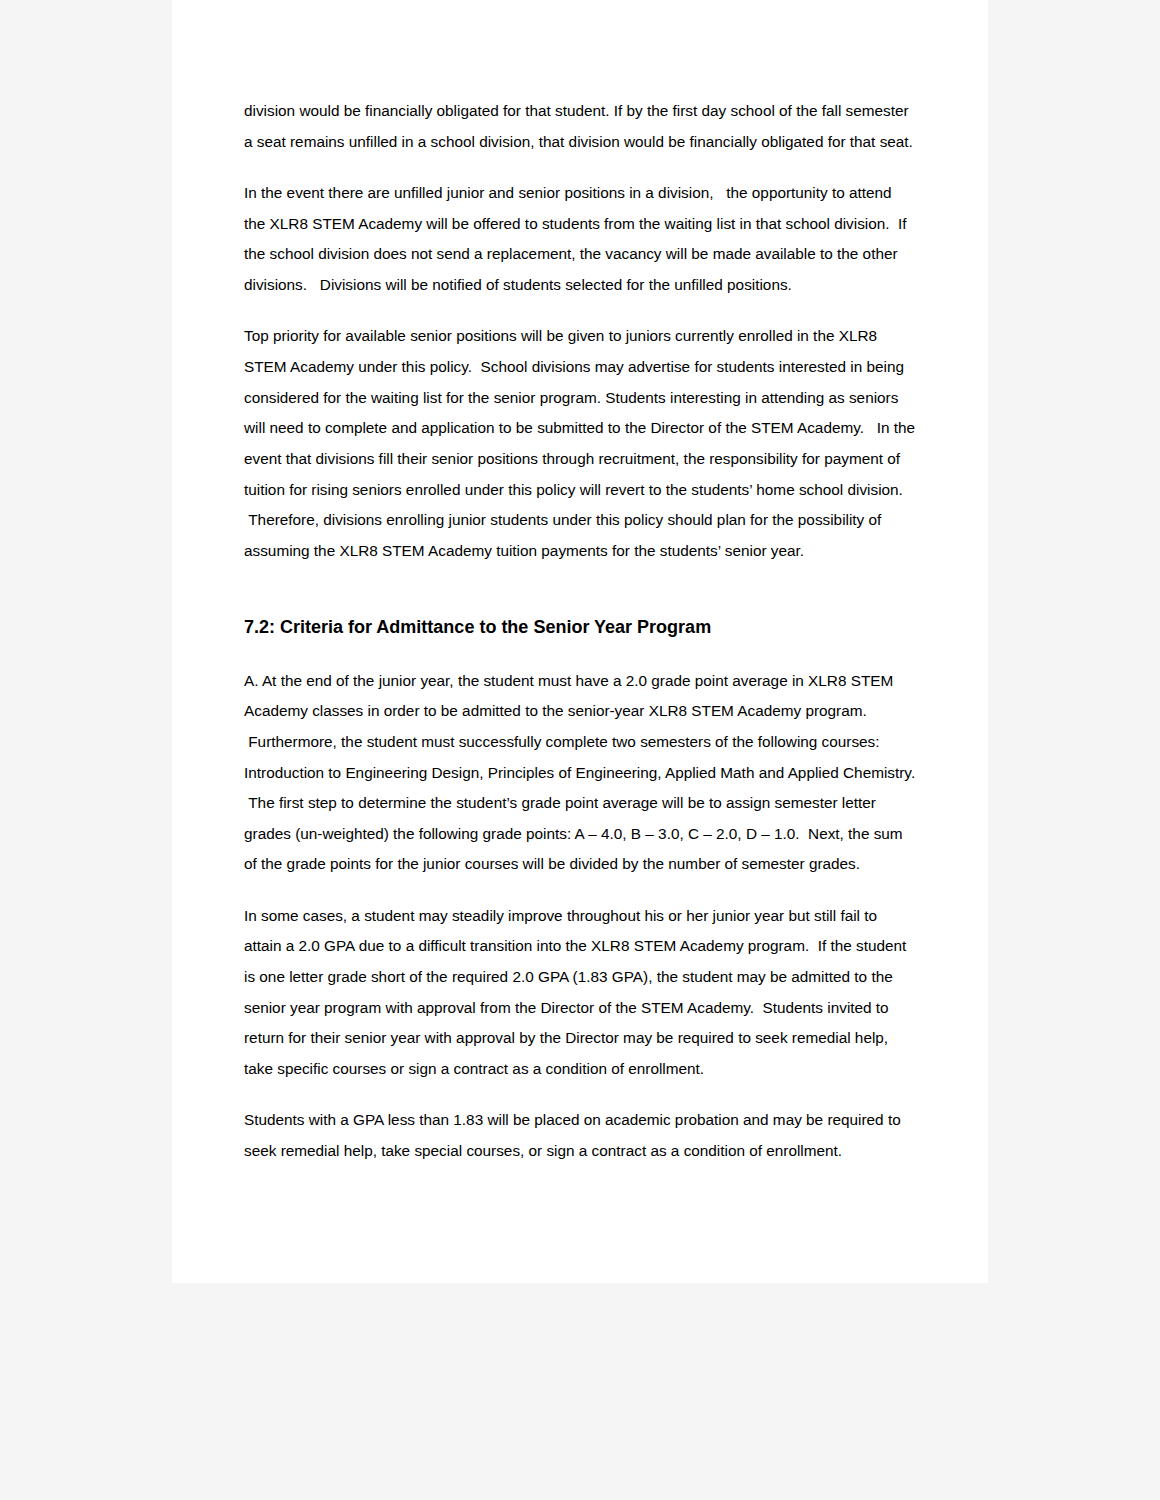division would be financially obligated for that student. If by the first day school of the fall semester a seat remains unfilled in a school division, that division would be financially obligated for that seat.
In the event there are unfilled junior and senior positions in a division, the opportunity to attend the XLR8 STEM Academy will be offered to students from the waiting list in that school division. If the school division does not send a replacement, the vacancy will be made available to the other divisions. Divisions will be notified of students selected for the unfilled positions.
Top priority for available senior positions will be given to juniors currently enrolled in the XLR8 STEM Academy under this policy. School divisions may advertise for students interested in being considered for the waiting list for the senior program. Students interesting in attending as seniors will need to complete and application to be submitted to the Director of the STEM Academy. In the event that divisions fill their senior positions through recruitment, the responsibility for payment of tuition for rising seniors enrolled under this policy will revert to the students’ home school division. Therefore, divisions enrolling junior students under this policy should plan for the possibility of assuming the XLR8 STEM Academy tuition payments for the students’ senior year.
7.2: Criteria for Admittance to the Senior Year Program
A. At the end of the junior year, the student must have a 2.0 grade point average in XLR8 STEM Academy classes in order to be admitted to the senior-year XLR8 STEM Academy program. Furthermore, the student must successfully complete two semesters of the following courses: Introduction to Engineering Design, Principles of Engineering, Applied Math and Applied Chemistry. The first step to determine the student’s grade point average will be to assign semester letter grades (un-weighted) the following grade points: A – 4.0, B – 3.0, C – 2.0, D – 1.0. Next, the sum of the grade points for the junior courses will be divided by the number of semester grades.
In some cases, a student may steadily improve throughout his or her junior year but still fail to attain a 2.0 GPA due to a difficult transition into the XLR8 STEM Academy program. If the student is one letter grade short of the required 2.0 GPA (1.83 GPA), the student may be admitted to the senior year program with approval from the Director of the STEM Academy. Students invited to return for their senior year with approval by the Director may be required to seek remedial help, take specific courses or sign a contract as a condition of enrollment.
Students with a GPA less than 1.83 will be placed on academic probation and may be required to seek remedial help, take special courses, or sign a contract as a condition of enrollment.